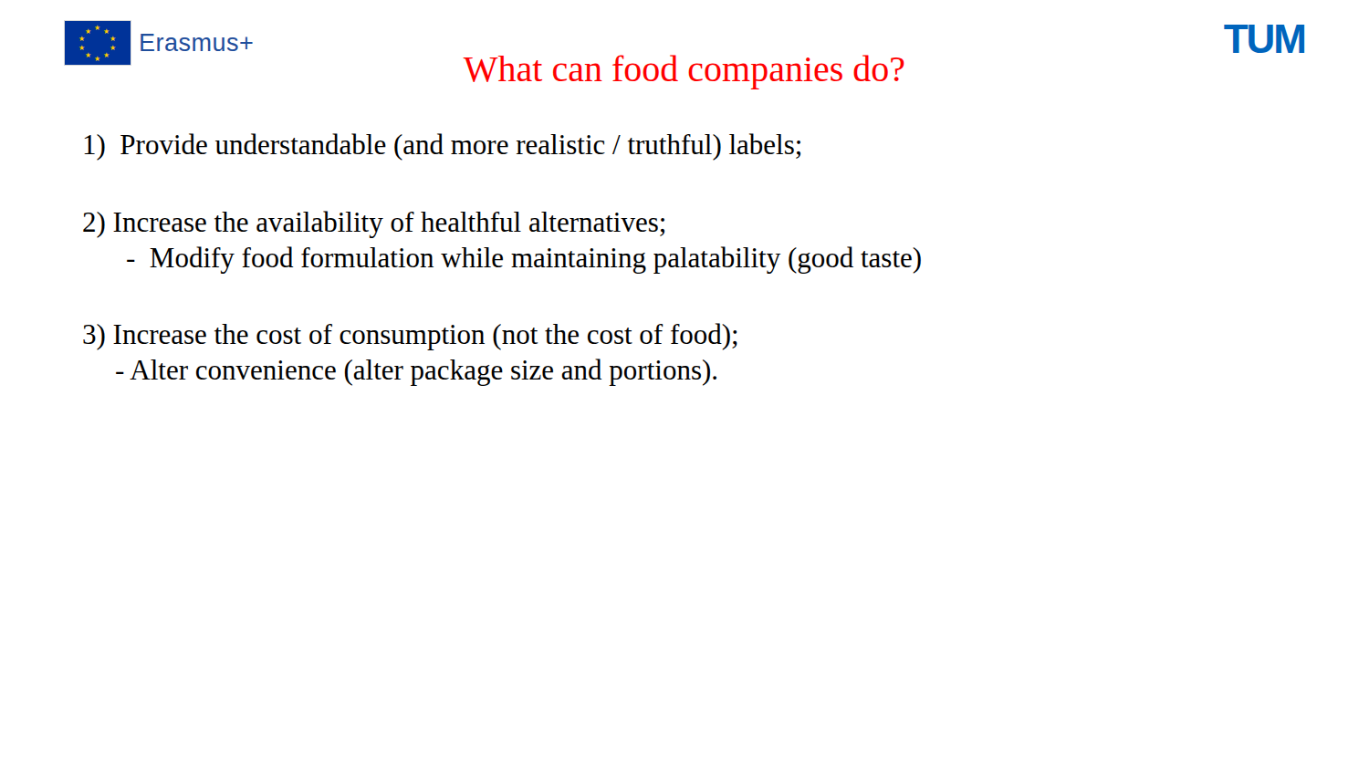★ ★ ★ ★ ★ ★ ★ ★ ★ ★
Erasmus+
TUM
What can food companies do?
1) Provide understandable (and more realistic / truthful) labels;
2) Increase the availability of healthful alternatives;
- Modify food formulation while maintaining palatability (good taste)
3) Increase the cost of consumption (not the cost of food);
- Alter convenience (alter package size and portions).